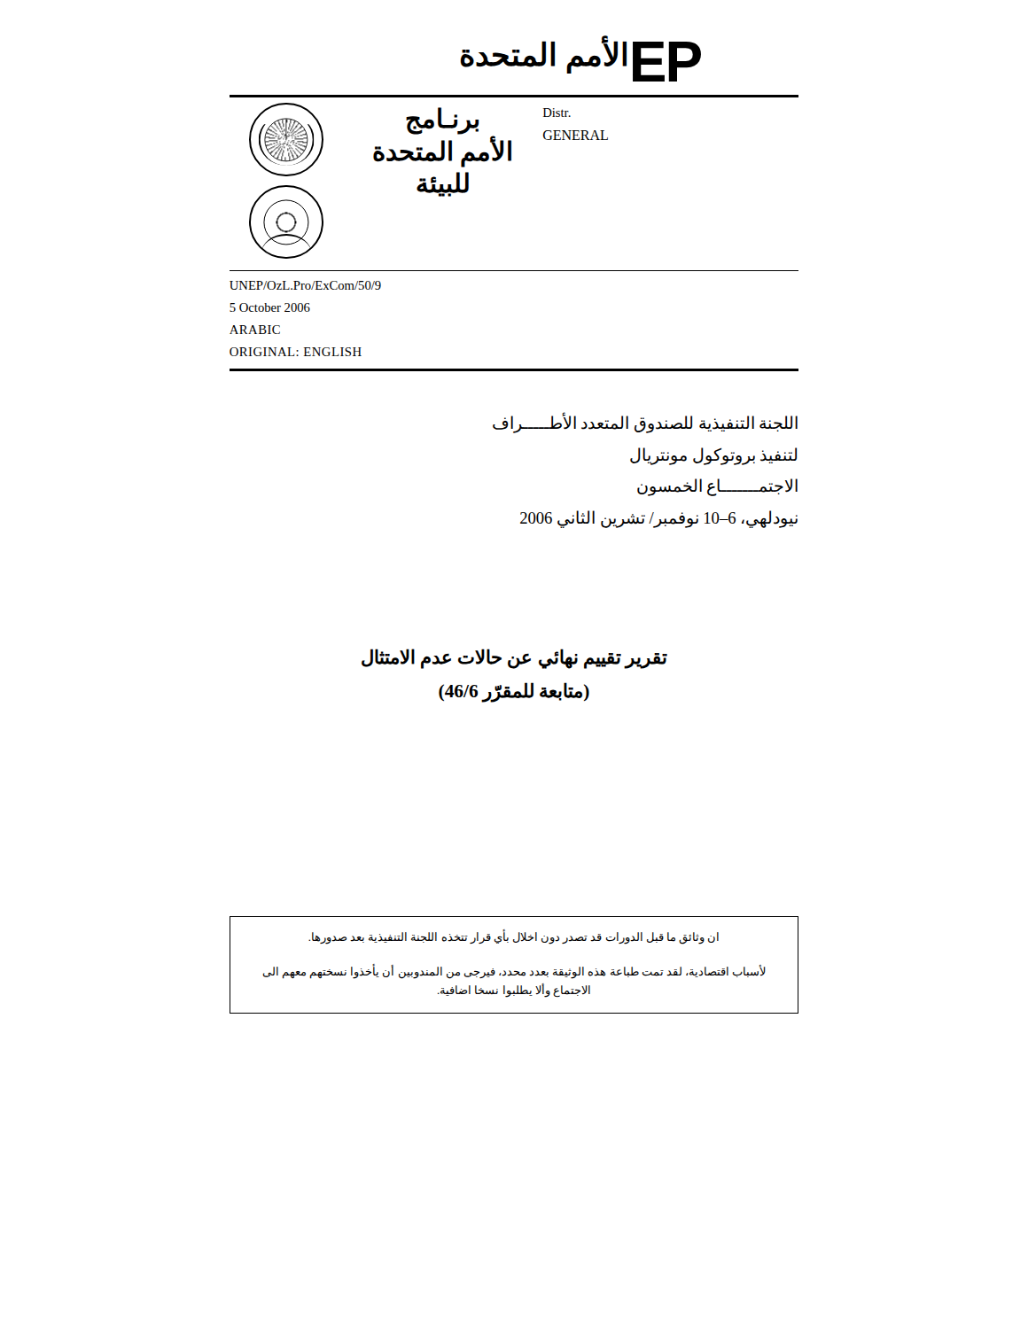| EP | الأمم المتحدة |
| Distr. GENERAL | برنـامج الأمم المتحدة للبيئة | |
UNEP/OzL.Pro/ExCom/50/9
5 October 2006
ARABIC
ORIGINAL: ENGLISH
اللجنة التنفيذية للصندوق المتعدد الأطـــــراف
لتنفيذ بروتوكول مونتريال
الاجتمـــــــاع الخمسون
نيودلهي، 6–10 نوفمبر/ تشرين الثاني 2006
تقرير تقييم نهائي عن حالات عدم الامتثال
(متابعة للمقرّر 46/6)
ان وثائق ما قبل الدورات قد تصدر دون اخلال بأي قرار تتخذه اللجنة التنفيذية بعد صدورها.
لأسباب اقتصادية، لقد تمت طباعة هذه الوثيقة بعدد محدد، فيرجى من المندوبين أن يأخذوا نسختهم معهم الى الاجتماع وألا يطلبوا نسخا اضافية.